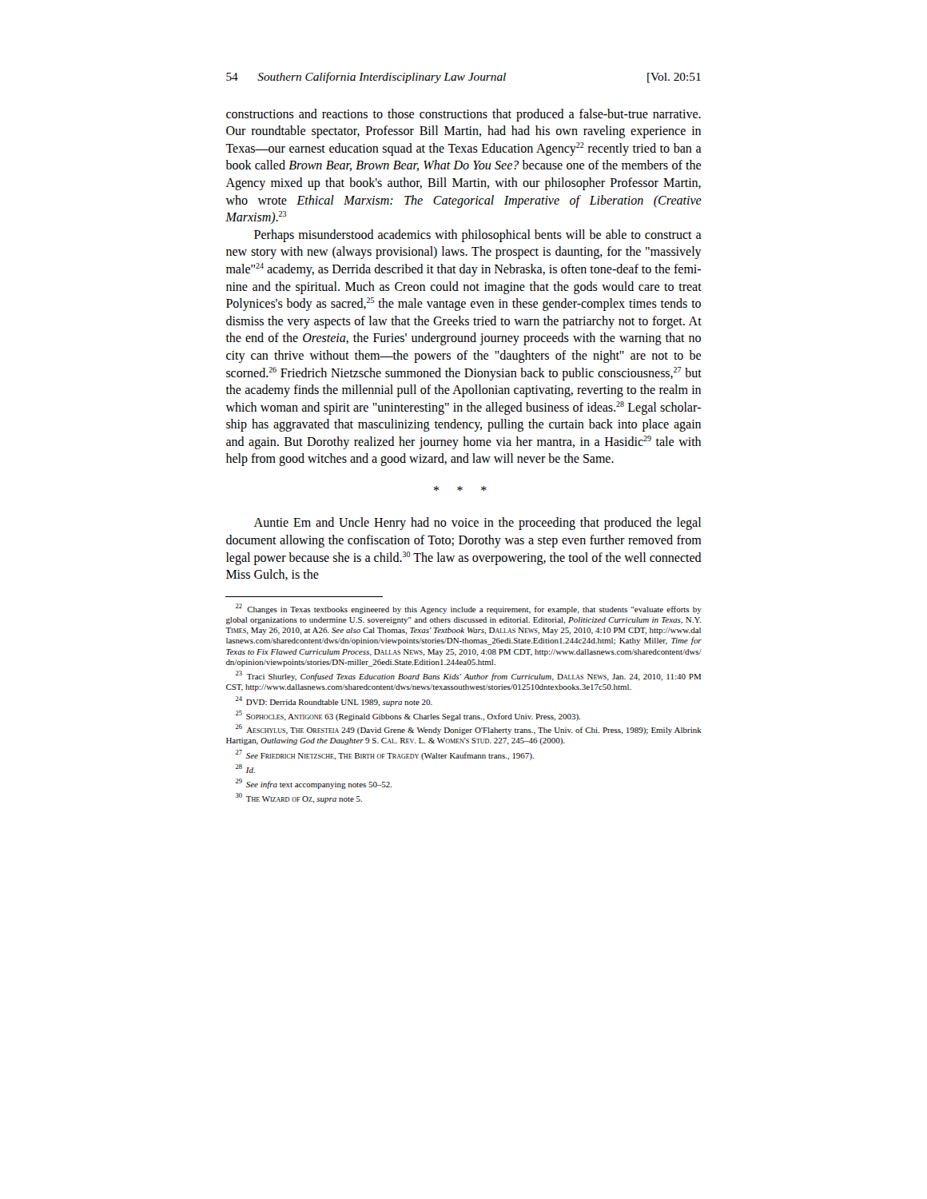54 Southern California Interdisciplinary Law Journal [Vol. 20:51
constructions and reactions to those constructions that produced a false-but-true narrative. Our roundtable spectator, Professor Bill Martin, had had his own raveling experience in Texas—our earnest education squad at the Texas Education Agency22 recently tried to ban a book called Brown Bear, Brown Bear, What Do You See? because one of the members of the Agency mixed up that book's author, Bill Martin, with our philosopher Professor Martin, who wrote Ethical Marxism: The Categorical Imperative of Liberation (Creative Marxism).23
Perhaps misunderstood academics with philosophical bents will be able to construct a new story with new (always provisional) laws. The prospect is daunting, for the "massively male"24 academy, as Derrida described it that day in Nebraska, is often tone-deaf to the feminine and the spiritual. Much as Creon could not imagine that the gods would care to treat Polynices's body as sacred,25 the male vantage even in these gender-complex times tends to dismiss the very aspects of law that the Greeks tried to warn the patriarchy not to forget. At the end of the Oresteia, the Furies' underground journey proceeds with the warning that no city can thrive without them—the powers of the "daughters of the night" are not to be scorned.26 Friedrich Nietzsche summoned the Dionysian back to public consciousness,27 but the academy finds the millennial pull of the Apollonian captivating, reverting to the realm in which woman and spirit are "uninteresting" in the alleged business of ideas.28 Legal scholarship has aggravated that masculinizing tendency, pulling the curtain back into place again and again. But Dorothy realized her journey home via her mantra, in a Hasidic29 tale with help from good witches and a good wizard, and law will never be the Same.
* * *
Auntie Em and Uncle Henry had no voice in the proceeding that produced the legal document allowing the confiscation of Toto; Dorothy was a step even further removed from legal power because she is a child.30 The law as overpowering, the tool of the well connected Miss Gulch, is the
22 Changes in Texas textbooks engineered by this Agency include a requirement, for example, that students "evaluate efforts by global organizations to undermine U.S. sovereignty" and others discussed in editorial. Editorial, Politicized Curriculum in Texas, N.Y. Times, May 26, 2010, at A26. See also Cal Thomas, Texas' Textbook Wars, Dallas News, May 25, 2010, 4:10 PM CDT, http://www.dallasnews.com/sharedcontent/dws/dn/opinion/viewpoints/stories/DN-thomas_26edi.State.Edition1.244c24d.html; Kathy Miller, Time for Texas to Fix Flawed Curriculum Process, Dallas News, May 25, 2010, 4:08 PM CDT, http://www.dallasnews.com/sharedcontent/dws/dn/opinion/viewpoints/stories/DN-miller_26edi.State.Edition1.244ea05.html.
23 Traci Shurley, Confused Texas Education Board Bans Kids' Author from Curriculum, Dallas News, Jan. 24, 2010, 11:40 PM CST, http://www.dallasnews.com/sharedcontent/dws/news/texassouthwest/stories/012510dntexbooks.3e17c50.html.
24 DVD: Derrida Roundtable UNL 1989, supra note 20.
25 Sophocles, Antigone 63 (Reginald Gibbons & Charles Segal trans., Oxford Univ. Press, 2003).
26 Aeschylus, The Oresteia 249 (David Grene & Wendy Doniger O'Flaherty trans., The Univ. of Chi. Press, 1989); Emily Albrink Hartigan, Outlawing God the Daughter 9 S. Cal. Rev. L. & Women's Stud. 227, 245–46 (2000).
27 See Friedrich Nietzsche, The Birth of Tragedy (Walter Kaufmann trans., 1967).
28 Id.
29 See infra text accompanying notes 50–52.
30 The Wizard of Oz, supra note 5.